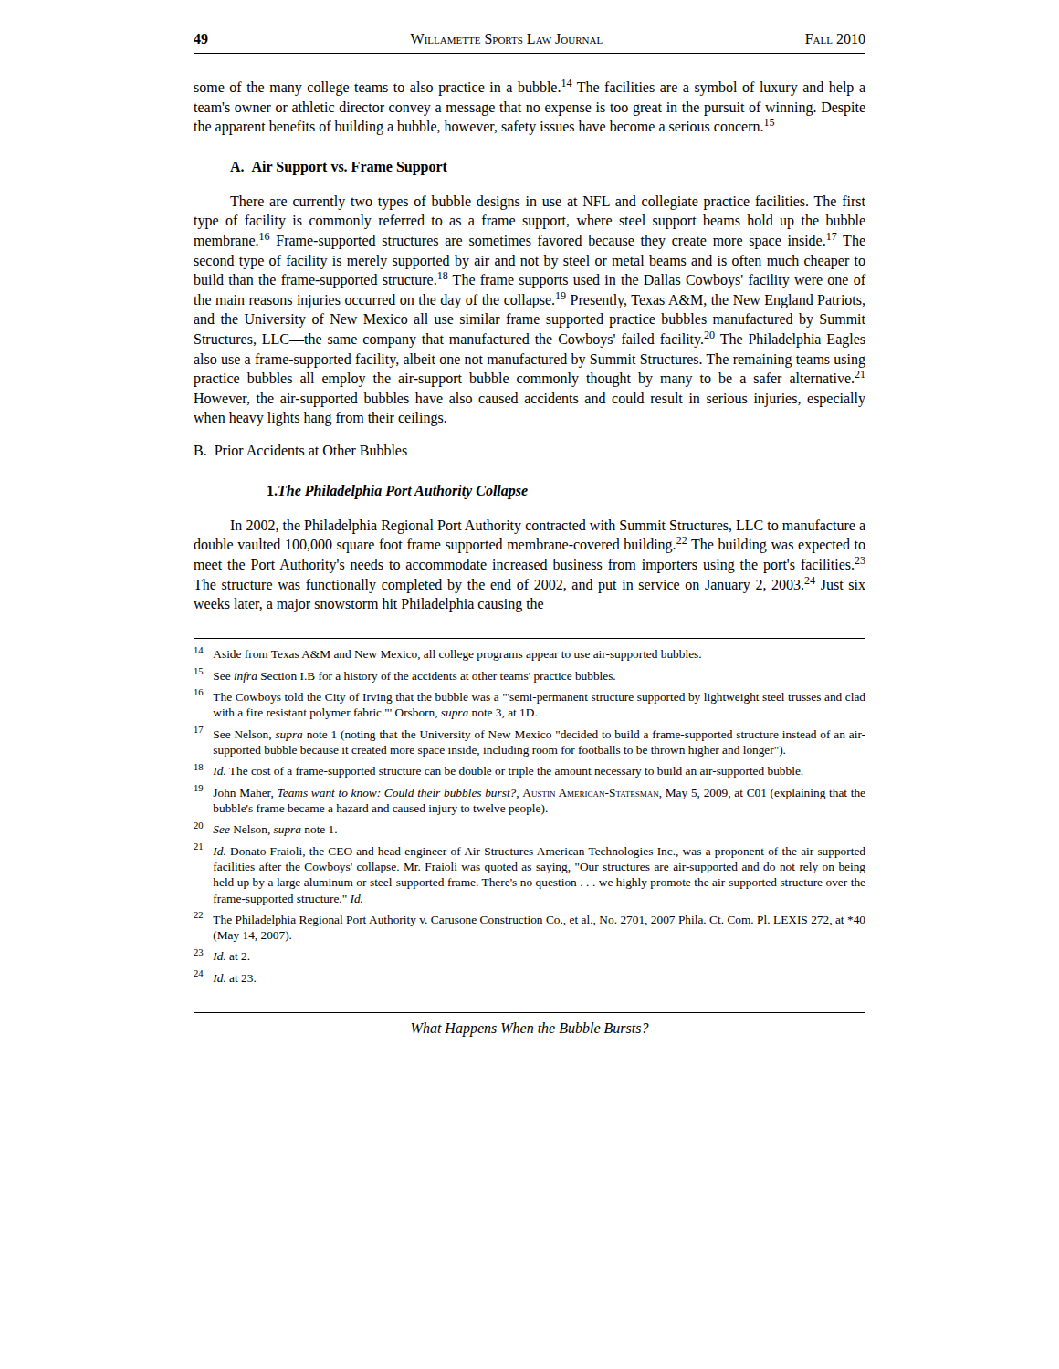49 Willamette Sports Law Journal Fall 2010
some of the many college teams to also practice in a bubble.14 The facilities are a symbol of luxury and help a team's owner or athletic director convey a message that no expense is too great in the pursuit of winning. Despite the apparent benefits of building a bubble, however, safety issues have become a serious concern.15
A. Air Support vs. Frame Support
There are currently two types of bubble designs in use at NFL and collegiate practice facilities. The first type of facility is commonly referred to as a frame support, where steel support beams hold up the bubble membrane.16 Frame-supported structures are sometimes favored because they create more space inside.17 The second type of facility is merely supported by air and not by steel or metal beams and is often much cheaper to build than the frame-supported structure.18 The frame supports used in the Dallas Cowboys' facility were one of the main reasons injuries occurred on the day of the collapse.19 Presently, Texas A&M, the New England Patriots, and the University of New Mexico all use similar frame supported practice bubbles manufactured by Summit Structures, LLC—the same company that manufactured the Cowboys' failed facility.20 The Philadelphia Eagles also use a frame-supported facility, albeit one not manufactured by Summit Structures. The remaining teams using practice bubbles all employ the air-support bubble commonly thought by many to be a safer alternative.21 However, the air-supported bubbles have also caused accidents and could result in serious injuries, especially when heavy lights hang from their ceilings.
B. Prior Accidents at Other Bubbles
1. The Philadelphia Port Authority Collapse
In 2002, the Philadelphia Regional Port Authority contracted with Summit Structures, LLC to manufacture a double vaulted 100,000 square foot frame supported membrane-covered building.22 The building was expected to meet the Port Authority's needs to accommodate increased business from importers using the port's facilities.23 The structure was functionally completed by the end of 2002, and put in service on January 2, 2003.24 Just six weeks later, a major snowstorm hit Philadelphia causing the
14 Aside from Texas A&M and New Mexico, all college programs appear to use air-supported bubbles.
15 See infra Section I.B for a history of the accidents at other teams' practice bubbles.
16 The Cowboys told the City of Irving that the bubble was a "'semi-permanent structure supported by lightweight steel trusses and clad with a fire resistant polymer fabric."' Orsborn, supra note 3, at 1D.
17 See Nelson, supra note 1 (noting that the University of New Mexico "decided to build a frame-supported structure instead of an air-supported bubble because it created more space inside, including room for footballs to be thrown higher and longer").
18 Id. The cost of a frame-supported structure can be double or triple the amount necessary to build an air-supported bubble.
19 John Maher, Teams want to know: Could their bubbles burst?, Austin American-Statesman, May 5, 2009, at C01 (explaining that the bubble's frame became a hazard and caused injury to twelve people).
20 See Nelson, supra note 1.
21 Id. Donato Fraioli, the CEO and head engineer of Air Structures American Technologies Inc., was a proponent of the air-supported facilities after the Cowboys' collapse. Mr. Fraioli was quoted as saying, "Our structures are air-supported and do not rely on being held up by a large aluminum or steel-supported frame. There's no question . . . we highly promote the air-supported structure over the frame-supported structure." Id.
22 The Philadelphia Regional Port Authority v. Carusone Construction Co., et al., No. 2701, 2007 Phila. Ct. Com. Pl. LEXIS 272, at *40 (May 14, 2007).
23 Id. at 2.
24 Id. at 23.
What Happens When the Bubble Bursts?